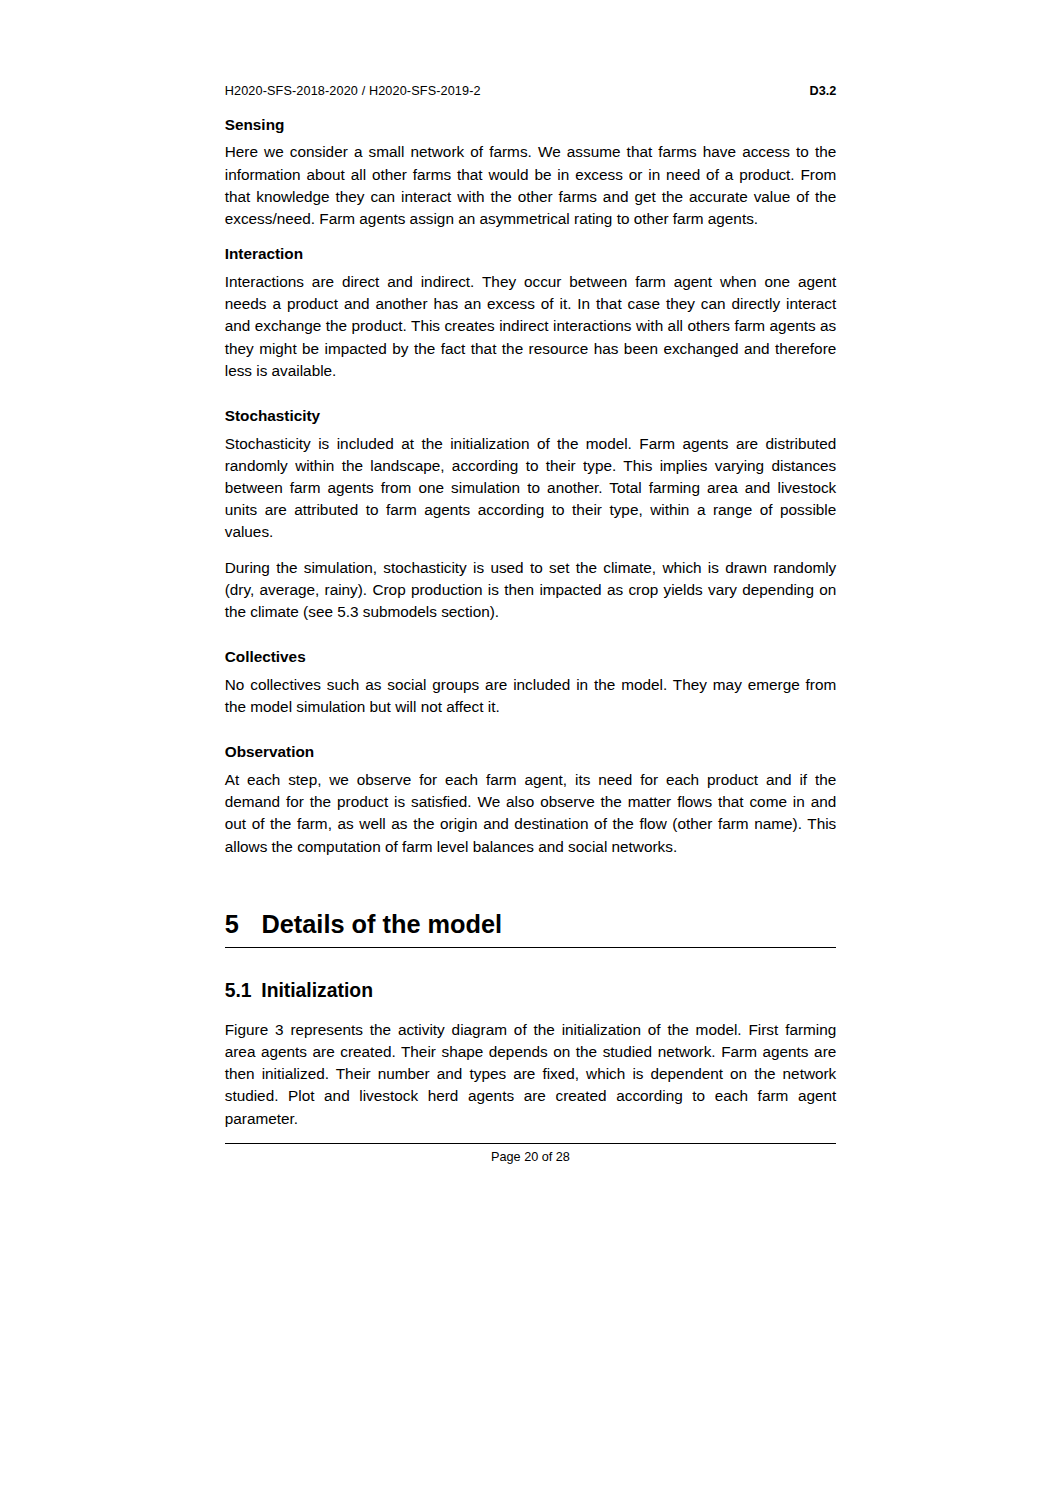H2020-SFS-2018-2020 / H2020-SFS-2019-2
D3.2
Sensing
Here we consider a small network of farms. We assume that farms have access to the information about all other farms that would be in excess or in need of a product. From that knowledge they can interact with the other farms and get the accurate value of the excess/need. Farm agents assign an asymmetrical rating to other farm agents.
Interaction
Interactions are direct and indirect. They occur between farm agent when one agent needs a product and another has an excess of it. In that case they can directly interact and exchange the product. This creates indirect interactions with all others farm agents as they might be impacted by the fact that the resource has been exchanged and therefore less is available.
Stochasticity
Stochasticity is included at the initialization of the model. Farm agents are distributed randomly within the landscape, according to their type. This implies varying distances between farm agents from one simulation to another. Total farming area and livestock units are attributed to farm agents according to their type, within a range of possible values.
During the simulation, stochasticity is used to set the climate, which is drawn randomly (dry, average, rainy). Crop production is then impacted as crop yields vary depending on the climate (see 5.3 submodels section).
Collectives
No collectives such as social groups are included in the model. They may emerge from the model simulation but will not affect it.
Observation
At each step, we observe for each farm agent, its need for each product and if the demand for the product is satisfied. We also observe the matter flows that come in and out of the farm, as well as the origin and destination of the flow (other farm name). This allows the computation of farm level balances and social networks.
5 Details of the model
5.1 Initialization
Figure 3 represents the activity diagram of the initialization of the model. First farming area agents are created. Their shape depends on the studied network. Farm agents are then initialized. Their number and types are fixed, which is dependent on the network studied. Plot and livestock herd agents are created according to each farm agent parameter.
Page 20 of 28